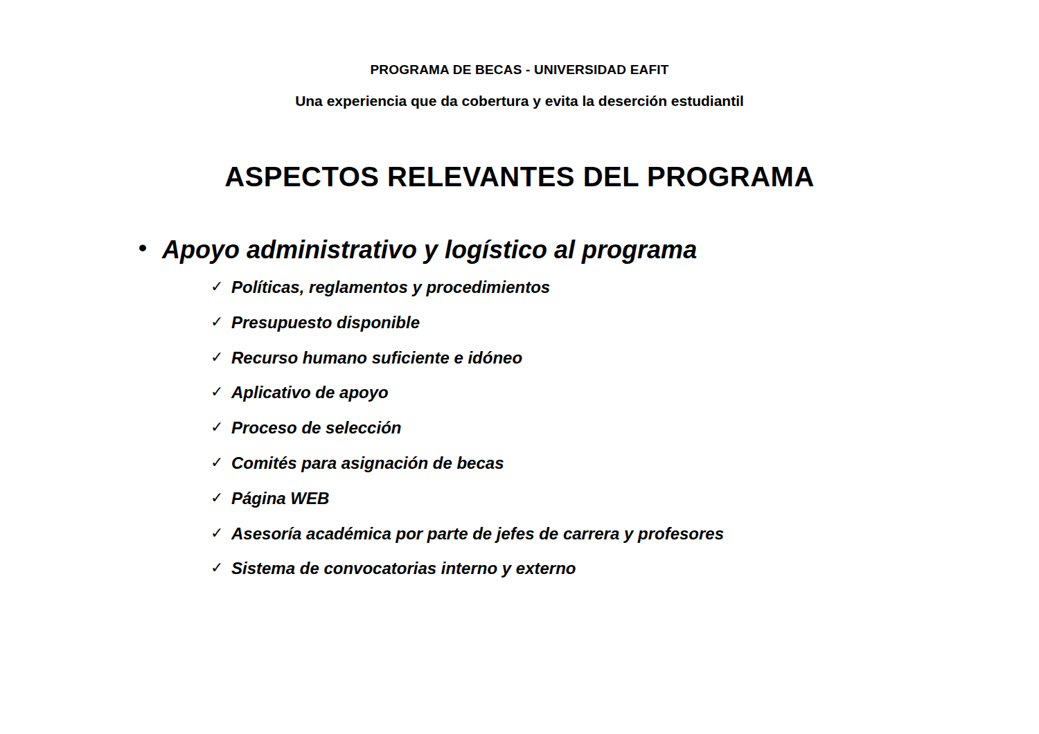PROGRAMA DE BECAS - UNIVERSIDAD EAFIT
Una experiencia que da cobertura y evita la deserción estudiantil
ASPECTOS RELEVANTES DEL PROGRAMA
Apoyo administrativo y logístico al programa
Políticas, reglamentos y procedimientos
Presupuesto disponible
Recurso humano suficiente e idóneo
Aplicativo de apoyo
Proceso de selección
Comités para asignación de becas
Página WEB
Asesoría académica por parte de jefes de carrera y profesores
Sistema de convocatorias interno y externo